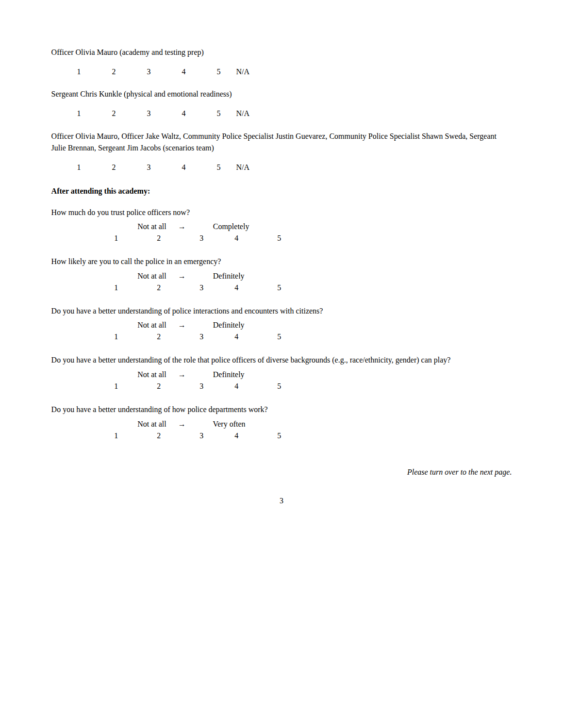Officer Olivia Mauro (academy and testing prep)
1 2 3 4 5 N/A
Sergeant Chris Kunkle (physical and emotional readiness)
1 2 3 4 5 N/A
Officer Olivia Mauro, Officer Jake Waltz, Community Police Specialist Justin Guevarez, Community Police Specialist Shawn Sweda, Sergeant Julie Brennan, Sergeant Jim Jacobs (scenarios team)
1 2 3 4 5 N/A
After attending this academy:
How much do you trust police officers now?
Not at all → Completely
1 2 3 4 5
How likely are you to call the police in an emergency?
Not at all → Definitely
1 2 3 4 5
Do you have a better understanding of police interactions and encounters with citizens?
Not at all → Definitely
1 2 3 4 5
Do you have a better understanding of the role that police officers of diverse backgrounds (e.g., race/ethnicity, gender) can play?
Not at all → Definitely
1 2 3 4 5
Do you have a better understanding of how police departments work?
Not at all → Very often
1 2 3 4 5
Please turn over to the next page.
3